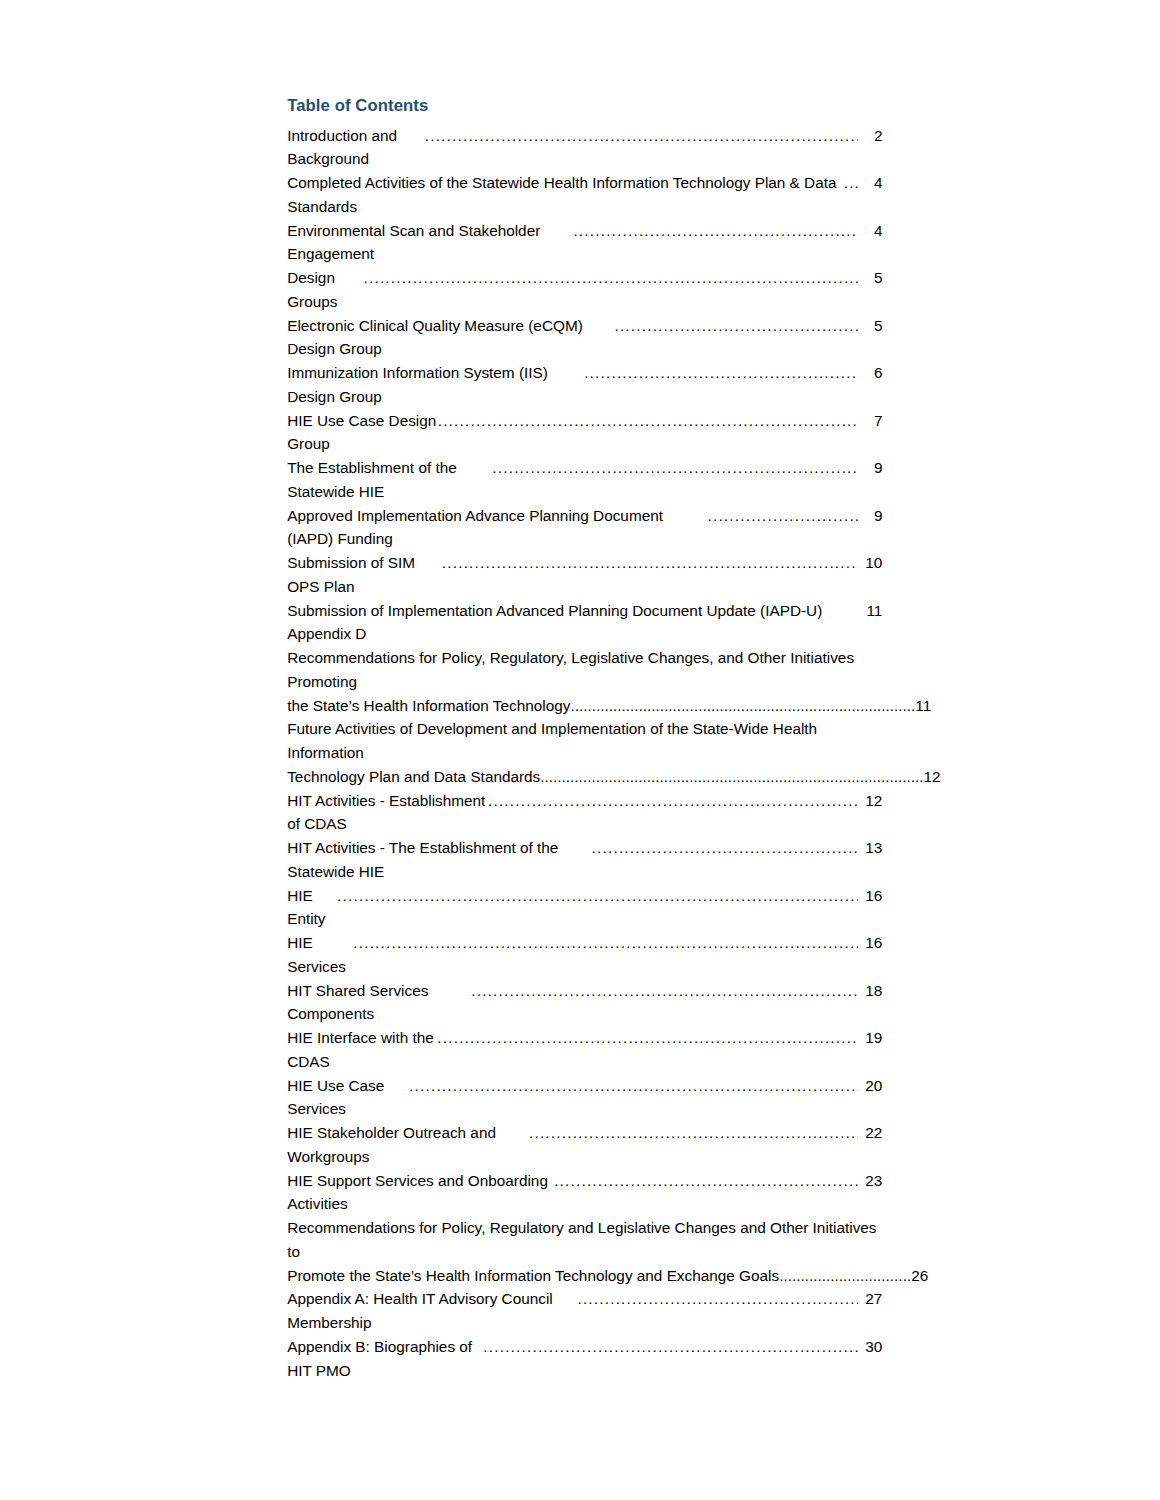Table of Contents
Introduction and Background .................................................................................................................. 2
Completed Activities of the Statewide Health Information Technology Plan & Data Standards ... 4
Environmental Scan and Stakeholder Engagement ............................................................... 4
Design Groups ........................................................................................................................... 5
Electronic Clinical Quality Measure (eCQM) Design Group ...................................................... 5
Immunization Information System (IIS) Design Group ............................................................. 6
HIE Use Case Design Group ..................................................................................................... 7
The Establishment of the Statewide HIE ......................................................................................... 9
Approved Implementation Advance Planning Document (IAPD) Funding ................................ 9
Submission of SIM OPS Plan ................................................................................................... 10
Submission of Implementation Advanced Planning Document Update (IAPD-U) Appendix D 11
Recommendations for Policy, Regulatory, Legislative Changes, and Other Initiatives Promoting the State’s Health Information Technology ................................................................................. 11
Future Activities of Development and Implementation of the State-Wide Health Information Technology Plan and Data Standards .......................................................................................... 12
HIT Activities - Establishment of CDAS ......................................................................................... 12
HIT Activities - The Establishment of the Statewide HIE ............................................................ 13
HIE Entity ..................................................................................................................................... 16
HIE Services .............................................................................................................................. 16
HIT Shared Services Components .......................................................................................... 18
HIE Interface with the CDAS .................................................................................................... 19
HIE Use Case Services ............................................................................................................. 20
HIE Stakeholder Outreach and Workgroups .......................................................................... 22
HIE Support Services and Onboarding Activities .................................................................... 23
Recommendations for Policy, Regulatory and Legislative Changes and Other Initiatives to Promote the State’s Health Information Technology and Exchange Goals ............................... 26
Appendix A: Health IT Advisory Council Membership ............................................................... 27
Appendix B: Biographies of HIT PMO ......................................................................................... 30